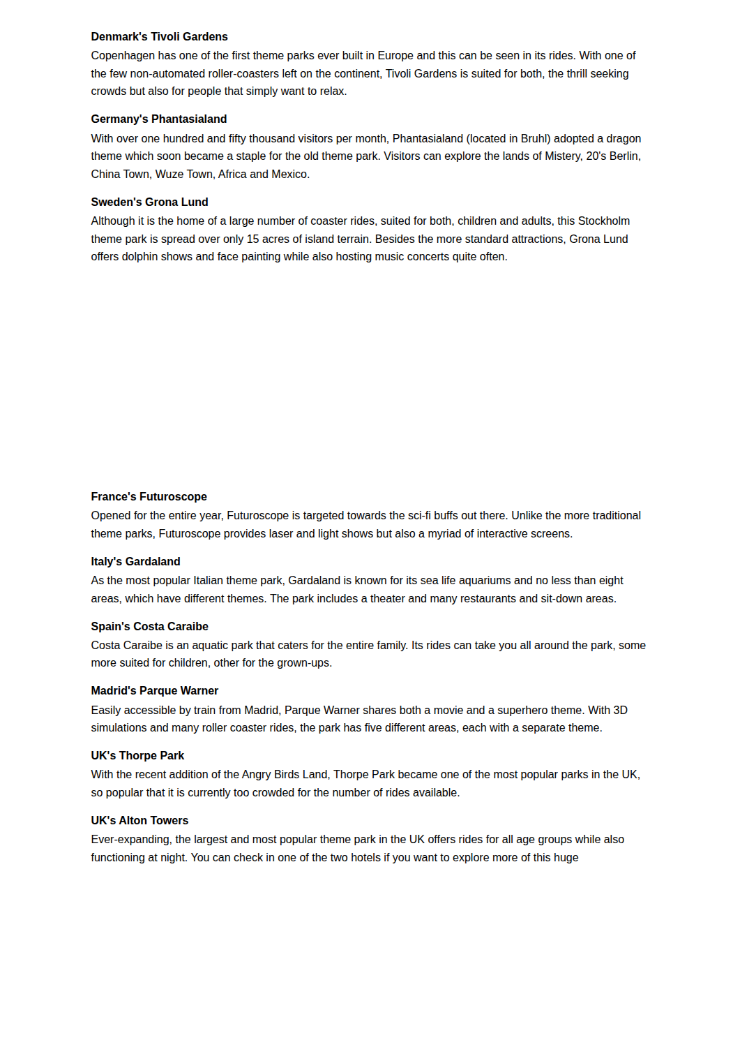Denmark's Tivoli Gardens
Copenhagen has one of the first theme parks ever built in Europe and this can be seen in its rides. With one of the few non-automated roller-coasters left on the continent, Tivoli Gardens is suited for both, the thrill seeking crowds but also for people that simply want to relax.
Germany's Phantasialand
With over one hundred and fifty thousand visitors per month, Phantasialand (located in Bruhl) adopted a dragon theme which soon became a staple for the old theme park. Visitors can explore the lands of Mistery, 20's Berlin, China Town, Wuze Town, Africa and Mexico.
Sweden's Grona Lund
Although it is the home of a large number of coaster rides, suited for both, children and adults, this Stockholm theme park is spread over only 15 acres of island terrain. Besides the more standard attractions, Grona Lund offers dolphin shows and face painting while also hosting music concerts quite often.
France's Futuroscope
Opened for the entire year, Futuroscope is targeted towards the sci-fi buffs out there. Unlike the more traditional theme parks, Futuroscope provides laser and light shows but also a myriad of interactive screens.
Italy's Gardaland
As the most popular Italian theme park, Gardaland is known for its sea life aquariums and no less than eight areas, which have different themes. The park includes a theater and many restaurants and sit-down areas.
Spain's Costa Caraibe
Costa Caraibe is an aquatic park that caters for the entire family. Its rides can take you all around the park, some more suited for children, other for the grown-ups.
Madrid's Parque Warner
Easily accessible by train from Madrid, Parque Warner shares both a movie and a superhero theme. With 3D simulations and many roller coaster rides, the park has five different areas, each with a separate theme.
UK's Thorpe Park
With the recent addition of the Angry Birds Land, Thorpe Park became one of the most popular parks in the UK, so popular that it is currently too crowded for the number of rides available.
UK's Alton Towers
Ever-expanding, the largest and most popular theme park in the UK offers rides for all age groups while also functioning at night. You can check in one of the two hotels if you want to explore more of this huge